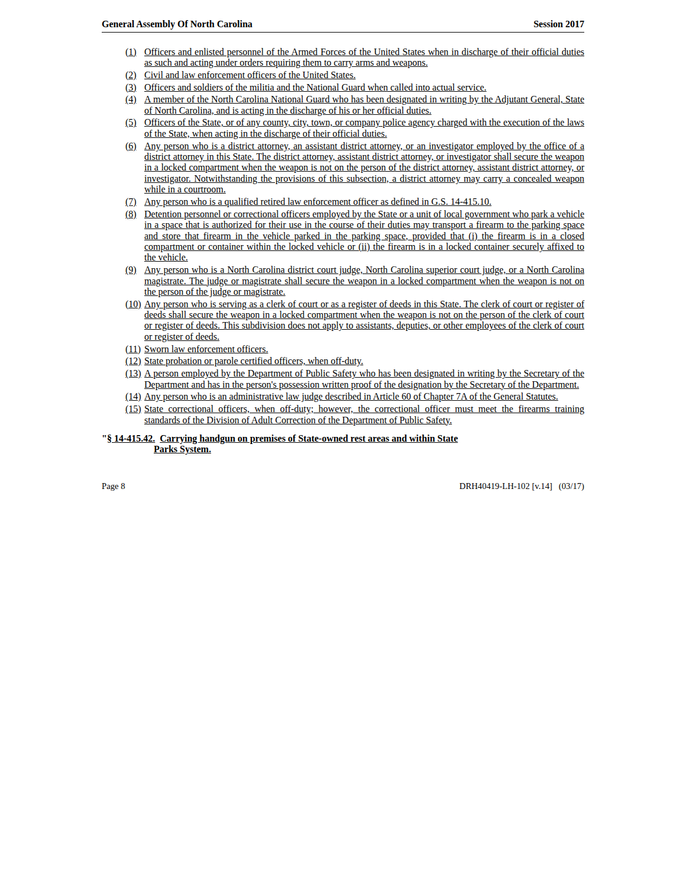General Assembly Of North Carolina
Session 2017
(1) Officers and enlisted personnel of the Armed Forces of the United States when in discharge of their official duties as such and acting under orders requiring them to carry arms and weapons.
(2) Civil and law enforcement officers of the United States.
(3) Officers and soldiers of the militia and the National Guard when called into actual service.
(4) A member of the North Carolina National Guard who has been designated in writing by the Adjutant General, State of North Carolina, and is acting in the discharge of his or her official duties.
(5) Officers of the State, or of any county, city, town, or company police agency charged with the execution of the laws of the State, when acting in the discharge of their official duties.
(6) Any person who is a district attorney, an assistant district attorney, or an investigator employed by the office of a district attorney in this State. The district attorney, assistant district attorney, or investigator shall secure the weapon in a locked compartment when the weapon is not on the person of the district attorney, assistant district attorney, or investigator. Notwithstanding the provisions of this subsection, a district attorney may carry a concealed weapon while in a courtroom.
(7) Any person who is a qualified retired law enforcement officer as defined in G.S. 14-415.10.
(8) Detention personnel or correctional officers employed by the State or a unit of local government who park a vehicle in a space that is authorized for their use in the course of their duties may transport a firearm to the parking space and store that firearm in the vehicle parked in the parking space, provided that (i) the firearm is in a closed compartment or container within the locked vehicle or (ii) the firearm is in a locked container securely affixed to the vehicle.
(9) Any person who is a North Carolina district court judge, North Carolina superior court judge, or a North Carolina magistrate. The judge or magistrate shall secure the weapon in a locked compartment when the weapon is not on the person of the judge or magistrate.
(10) Any person who is serving as a clerk of court or as a register of deeds in this State. The clerk of court or register of deeds shall secure the weapon in a locked compartment when the weapon is not on the person of the clerk of court or register of deeds. This subdivision does not apply to assistants, deputies, or other employees of the clerk of court or register of deeds.
(11) Sworn law enforcement officers.
(12) State probation or parole certified officers, when off-duty.
(13) A person employed by the Department of Public Safety who has been designated in writing by the Secretary of the Department and has in the person's possession written proof of the designation by the Secretary of the Department.
(14) Any person who is an administrative law judge described in Article 60 of Chapter 7A of the General Statutes.
(15) State correctional officers, when off-duty; however, the correctional officer must meet the firearms training standards of the Division of Adult Correction of the Department of Public Safety.
"§ 14-415.42. Carrying handgun on premises of State-owned rest areas and within State
Parks System.
Page 8
DRH40419-LH-102 [v.14] (03/17)